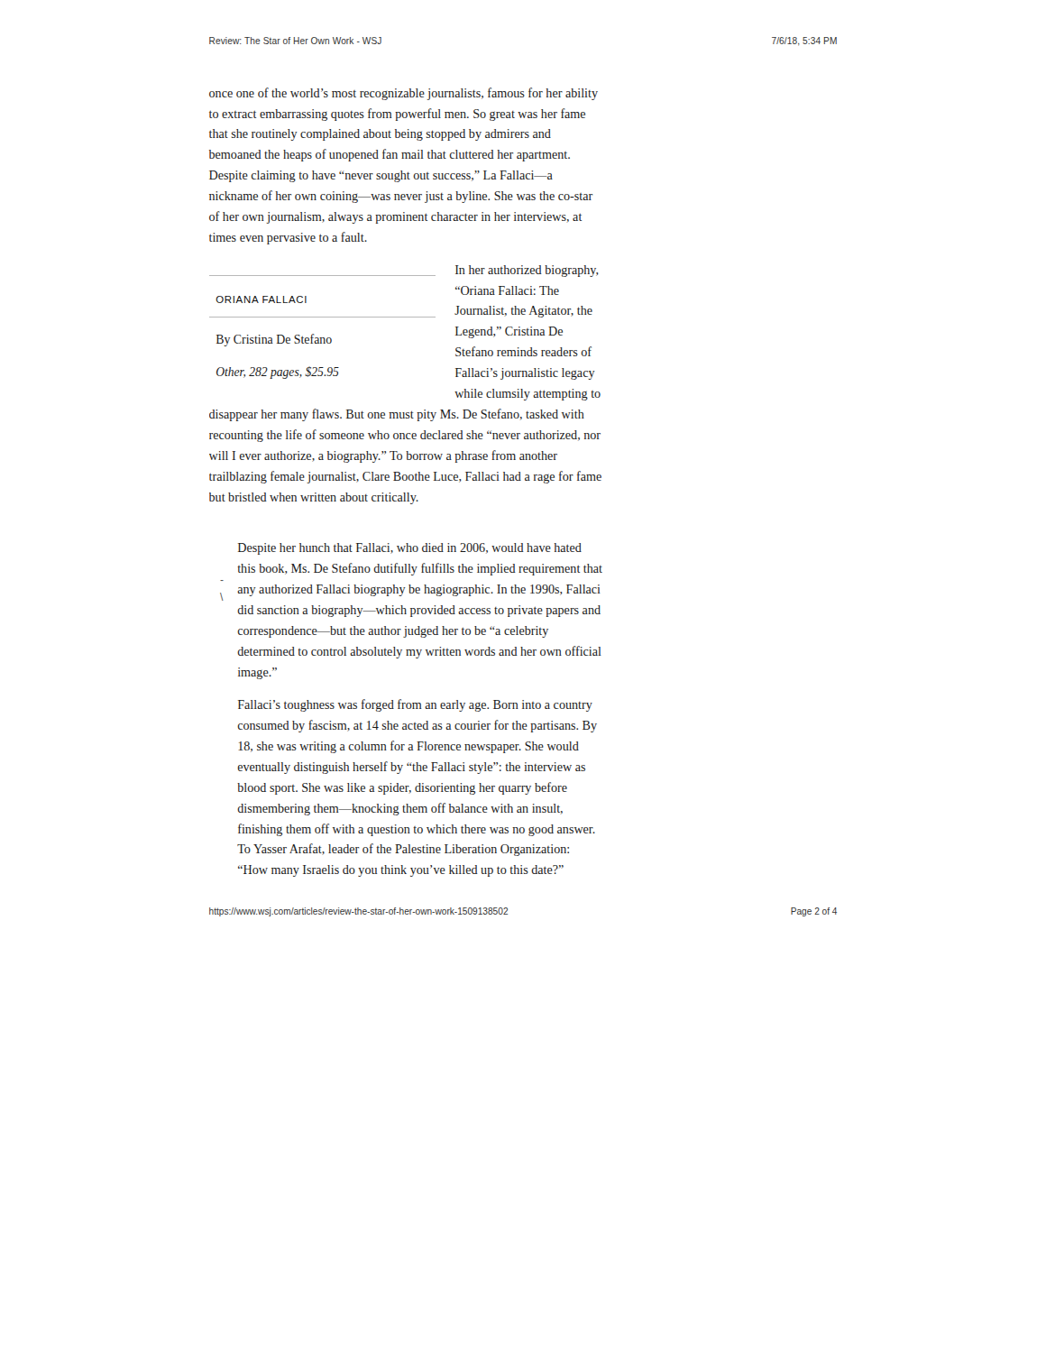Review: The Star of Her Own Work - WSJ 7/6/18, 5:34 PM
once one of the world’s most recognizable journalists, famous for her ability to extract embarrassing quotes from powerful men. So great was her fame that she routinely complained about being stopped by admirers and bemoaned the heaps of unopened fan mail that cluttered her apartment. Despite claiming to have “never sought out success,” La Fallaci—a nickname of her own coining—was never just a byline. She was the co-star of her own journalism, always a prominent character in her interviews, at times even pervasive to a fault.
ORIANA FALLACI
By Cristina De Stefano
Other, 282 pages, $25.95
In her authorized biography, “Oriana Fallaci: The Journalist, the Agitator, the Legend,” Cristina De Stefano reminds readers of Fallaci’s journalistic legacy while clumsily attempting to disappear her many flaws. But one must pity Ms. De Stefano, tasked with recounting the life of someone who once declared she “never authorized, nor will I ever authorize, a biography.” To borrow a phrase from another trailblazing female journalist, Clare Boothe Luce, Fallaci had a rage for fame but bristled when written about critically.
- \
Despite her hunch that Fallaci, who died in 2006, would have hated this book, Ms. De Stefano dutifully fulfills the implied requirement that any authorized Fallaci biography be hagiographic. In the 1990s, Fallaci did sanction a biography—which provided access to private papers and correspondence—but the author judged her to be “a celebrity determined to control absolutely my written words and her own official image.”
Fallaci’s toughness was forged from an early age. Born into a country consumed by fascism, at 14 she acted as a courier for the partisans. By 18, she was writing a column for a Florence newspaper. She would eventually distinguish herself by “the Fallaci style”: the interview as blood sport. She was like a spider, disorienting her quarry before dismembering them—knocking them off balance with an insult, finishing them off with a question to which there was no good answer. To Yasser Arafat, leader of the Palestine Liberation Organization: “How many Israelis do you think you’ve killed up to this date?”
https://www.wsj.com/articles/review-the-star-of-her-own-work-1509138502 Page 2 of 4